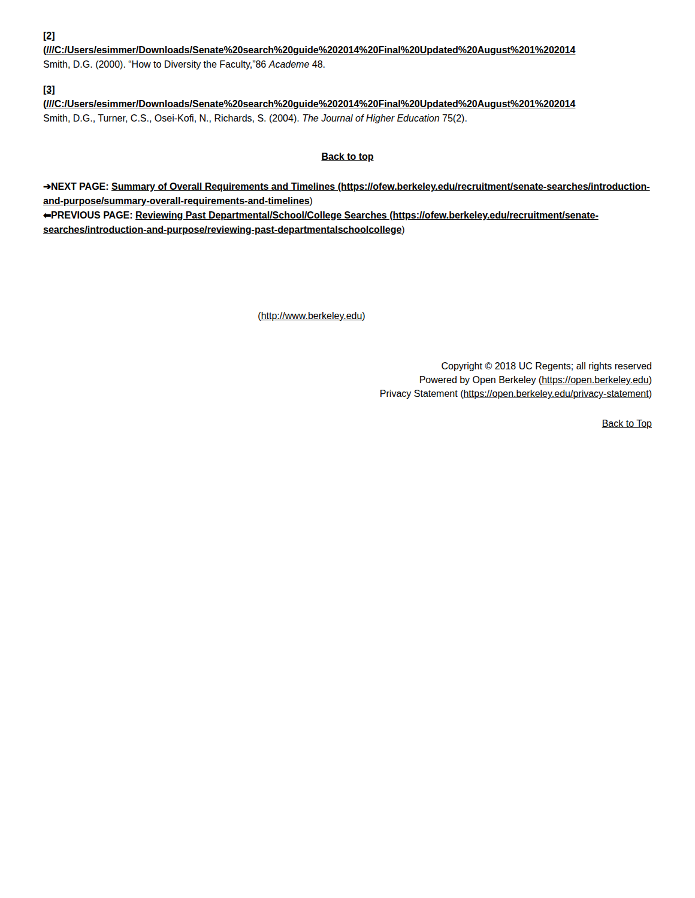[2]
(///C:/Users/esimmer/Downloads/Senate%20search%20guide%202014%20Final%20Updated%20August%201%202014
Smith, D.G. (2000). “How to Diversity the Faculty,”86 Academe 48.
[3]
(///C:/Users/esimmer/Downloads/Senate%20search%20guide%202014%20Final%20Updated%20August%201%202014
Smith, D.G., Turner, C.S., Osei-Kofi, N., Richards, S. (2004). The Journal of Higher Education 75(2).
Back to top
➔NEXT PAGE: Summary of Overall Requirements and Timelines (https://ofew.berkeley.edu/recruitment/senate-searches/introduction-and-purpose/summary-overall-requirements-and-timelines)
⬅PREVIOUS PAGE: Reviewing Past Departmental/School/College Searches (https://ofew.berkeley.edu/recruitment/senate-searches/introduction-and-purpose/reviewing-past-departmentalschoolcollege)
(http://www.berkeley.edu)
Copyright © 2018 UC Regents; all rights reserved
Powered by Open Berkeley (https://open.berkeley.edu)
Privacy Statement (https://open.berkeley.edu/privacy-statement)
Back to Top